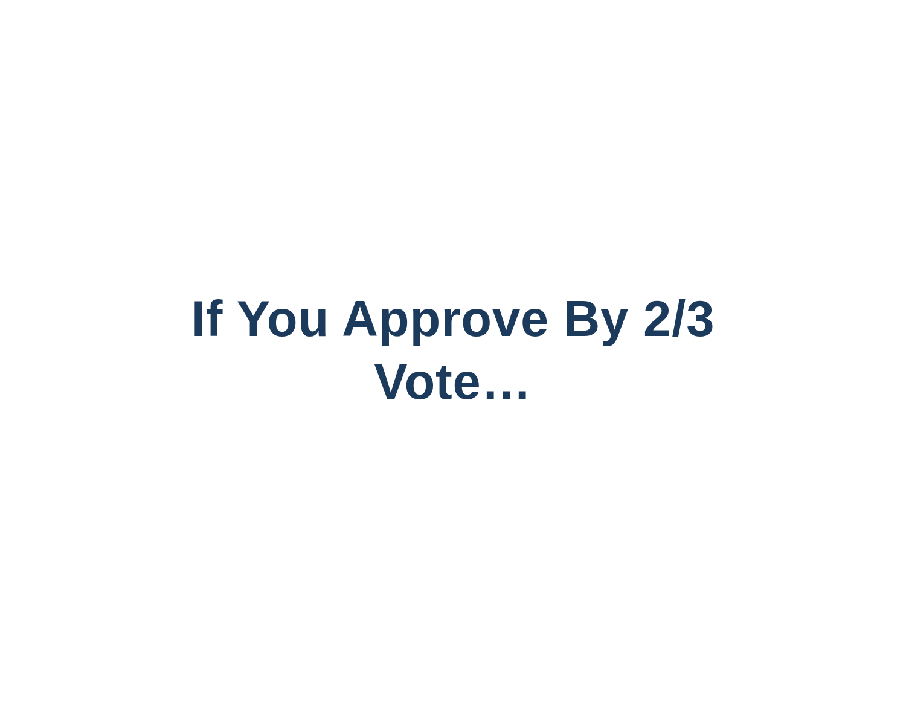If You Approve By 2/3 Vote…